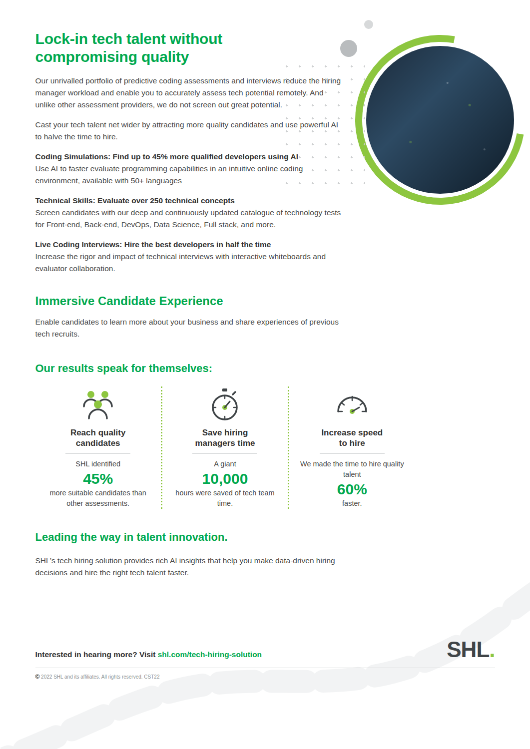Lock-in tech talent without
compromising quality
Our unrivalled portfolio of predictive coding assessments and interviews reduce the hiring manager workload and enable you to accurately assess tech potential remotely. And unlike other assessment providers, we do not screen out great potential.
Cast your tech talent net wider by attracting more quality candidates and use powerful AI to halve the time to hire.
Coding Simulations: Find up to 45% more qualified developers using AI Use AI to faster evaluate programming capabilities in an intuitive online coding environment, available with 50+ languages
Technical Skills: Evaluate over 250 technical concepts Screen candidates with our deep and continuously updated catalogue of technology tests for Front-end, Back-end, DevOps, Data Science, Full stack, and more.
Live Coding Interviews: Hire the best developers in half the time Increase the rigor and impact of technical interviews with interactive whiteboards and evaluator collaboration.
Immersive Candidate Experience
Enable candidates to learn more about your business and share experiences of previous tech recruits.
Our results speak for themselves:
Reach quality
candidates
SHL identified 45% more suitable candidates than other assessments.
Save hiring
managers time
A giant 10,000 hours were saved of tech team time.
Increase speed
to hire
We made the time to hire quality talent 60% faster.
Leading the way in talent innovation.
SHL’s tech hiring solution provides rich AI insights that help you make data-driven hiring decisions and hire the right tech talent faster.
Interested in hearing more? Visit shl.com/tech-hiring-solution
SHL.
© 2022 SHL and its affiliates. All rights reserved. CST22